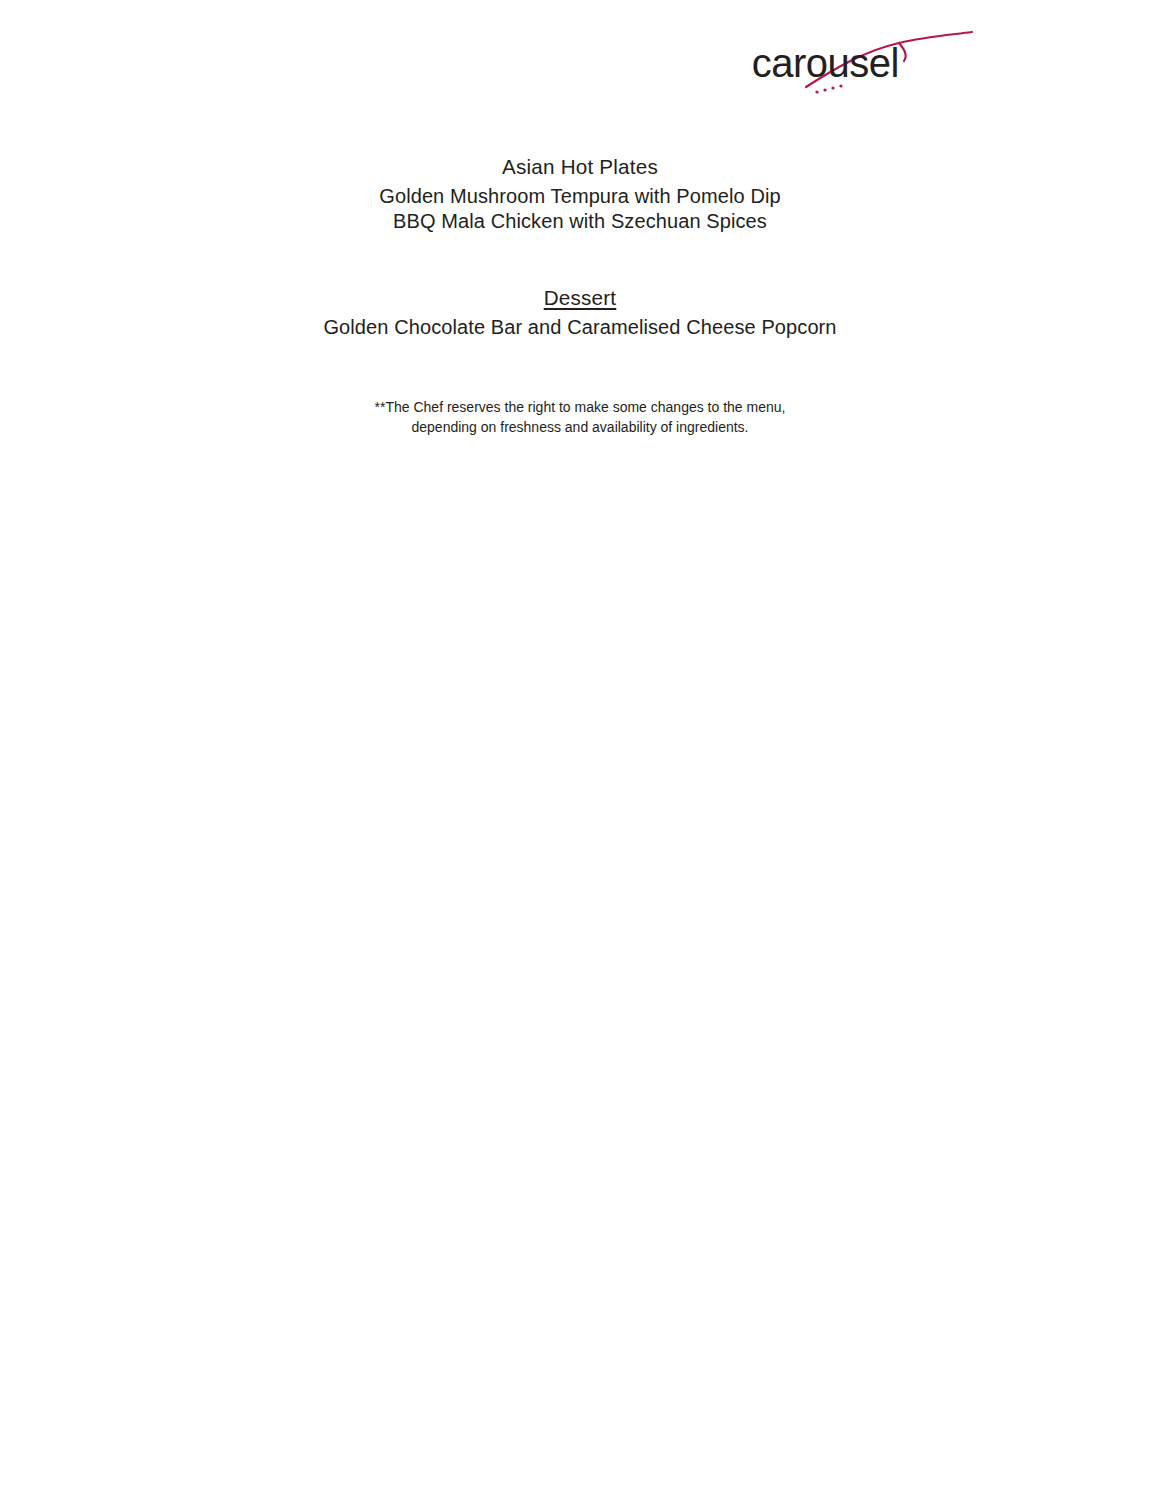carousel
Asian Hot Plates
Golden Mushroom Tempura with Pomelo Dip
BBQ Mala Chicken with Szechuan Spices
Dessert
Golden Chocolate Bar and Caramelised Cheese Popcorn
**The Chef reserves the right to make some changes to the menu,
depending on freshness and availability of ingredients.